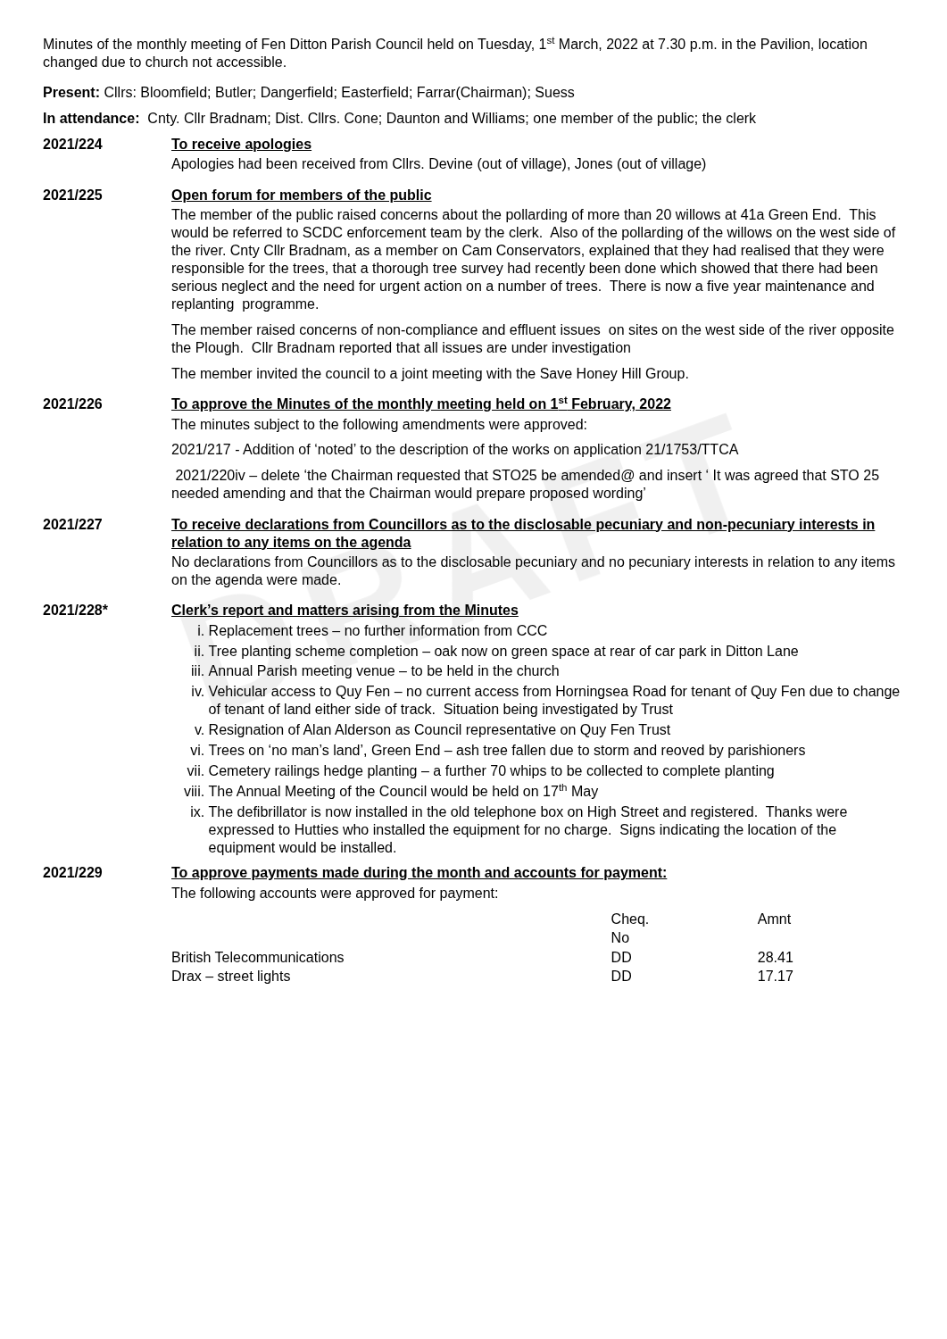Minutes of the monthly meeting of Fen Ditton Parish Council held on Tuesday, 1st March, 2022 at 7.30 p.m. in the Pavilion, location changed due to church not accessible.
Present: Cllrs: Bloomfield; Butler; Dangerfield; Easterfield; Farrar(Chairman); Suess
In attendance: Cnty. Cllr Bradnam; Dist. Cllrs. Cone; Daunton and Williams; one member of the public; the clerk
2021/224
To receive apologies
Apologies had been received from Cllrs. Devine (out of village), Jones (out of village)
2021/225
Open forum for members of the public
The member of the public raised concerns about the pollarding of more than 20 willows at 41a Green End. This would be referred to SCDC enforcement team by the clerk. Also of the pollarding of the willows on the west side of the river. Cnty Cllr Bradnam, as a member on Cam Conservators, explained that they had realised that they were responsible for the trees, that a thorough tree survey had recently been done which showed that there had been serious neglect and the need for urgent action on a number of trees. There is now a five year maintenance and replanting programme.
The member raised concerns of non-compliance and effluent issues on sites on the west side of the river opposite the Plough. Cllr Bradnam reported that all issues are under investigation
The member invited the council to a joint meeting with the Save Honey Hill Group.
2021/226
To approve the Minutes of the monthly meeting held on 1st February, 2022
The minutes subject to the following amendments were approved:
2021/217 - Addition of ‘noted’ to the description of the works on application 21/1753/TTCA
2021/220iv – delete ‘the Chairman requested that STO25 be amended@ and insert ‘ It was agreed that STO 25 needed amending and that the Chairman would prepare proposed wording’
2021/227
To receive declarations from Councillors as to the disclosable pecuniary and non-pecuniary interests in relation to any items on the agenda
No declarations from Councillors as to the disclosable pecuniary and no pecuniary interests in relation to any items on the agenda were made.
2021/228*
Clerk’s report and matters arising from the Minutes
Replacement trees – no further information from CCC
Tree planting scheme completion – oak now on green space at rear of car park in Ditton Lane
Annual Parish meeting venue – to be held in the church
Vehicular access to Quy Fen – no current access from Horningsea Road for tenant of Quy Fen due to change of tenant of land either side of track. Situation being investigated by Trust
Resignation of Alan Alderson as Council representative on Quy Fen Trust
Trees on ‘no man’s land’, Green End – ash tree fallen due to storm and reoved by parishioners
Cemetery railings hedge planting – a further 70 whips to be collected to complete planting
The Annual Meeting of the Council would be held on 17th May
The defibrillator is now installed in the old telephone box on High Street and registered. Thanks were expressed to Hutties who installed the equipment for no charge. Signs indicating the location of the equipment would be installed.
2021/229
To approve payments made during the month and accounts for payment:
The following accounts were approved for payment:
| | Cheq. | Amnt |
| | No | |
| British Telecommunications | DD | 28.41 |
| Drax – street lights | DD | 17.17 |